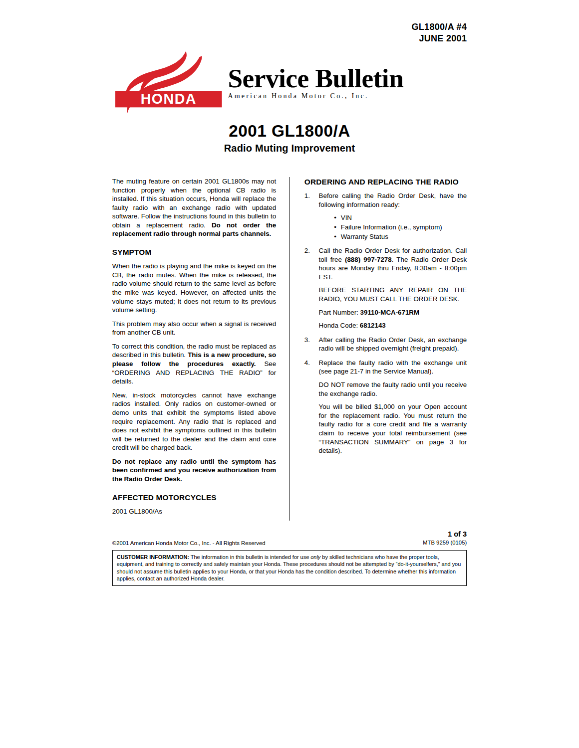GL1800/A #4
JUNE 2001
HONDA
Service Bulletin
American Honda Motor Co., Inc.
2001 GL1800/A
Radio Muting Improvement
The muting feature on certain 2001 GL1800s may not function properly when the optional CB radio is installed. If this situation occurs, Honda will replace the faulty radio with an exchange radio with updated software. Follow the instructions found in this bulletin to obtain a replacement radio. Do not order the replacement radio through normal parts channels.
SYMPTOM
When the radio is playing and the mike is keyed on the CB, the radio mutes. When the mike is released, the radio volume should return to the same level as before the mike was keyed. However, on affected units the volume stays muted; it does not return to its previous volume setting.
This problem may also occur when a signal is received from another CB unit.
To correct this condition, the radio must be replaced as described in this bulletin. This is a new procedure, so please follow the procedures exactly. See “ORDERING AND REPLACING THE RADIO” for details.
New, in-stock motorcycles cannot have exchange radios installed. Only radios on customer-owned or demo units that exhibit the symptoms listed above require replacement. Any radio that is replaced and does not exhibit the symptoms outlined in this bulletin will be returned to the dealer and the claim and core credit will be charged back.
Do not replace any radio until the symptom has been confirmed and you receive authorization from the Radio Order Desk.
AFFECTED MOTORCYCLES
2001 GL1800/As
ORDERING AND REPLACING THE RADIO
Before calling the Radio Order Desk, have the following information ready:
VIN
Failure Information (i.e., symptom)
Warranty Status
Call the Radio Order Desk for authorization. Call toll free (888) 997-7278. The Radio Order Desk hours are Monday thru Friday, 8:30am - 8:00pm EST.
BEFORE STARTING ANY REPAIR ON THE RADIO, YOU MUST CALL THE ORDER DESK.
Part Number: 39110-MCA-671RM
Honda Code: 6812143
After calling the Radio Order Desk, an exchange radio will be shipped overnight (freight prepaid).
Replace the faulty radio with the exchange unit (see page 21-7 in the Service Manual).
DO NOT remove the faulty radio until you receive the exchange radio.
You will be billed $1,000 on your Open account for the replacement radio. You must return the faulty radio for a core credit and file a warranty claim to receive your total reimbursement (see “TRANSACTION SUMMARY” on page 3 for details).
©2001 American Honda Motor Co., Inc. - All Rights Reserved
1 of 3
MTB 9259 (0105)
CUSTOMER INFORMATION: The information in this bulletin is intended for use only by skilled technicians who have the proper tools, equipment, and training to correctly and safely maintain your Honda. These procedures should not be attempted by “do-it-yourselfers,” and you should not assume this bulletin applies to your Honda, or that your Honda has the condition described. To determine whether this information applies, contact an authorized Honda dealer.